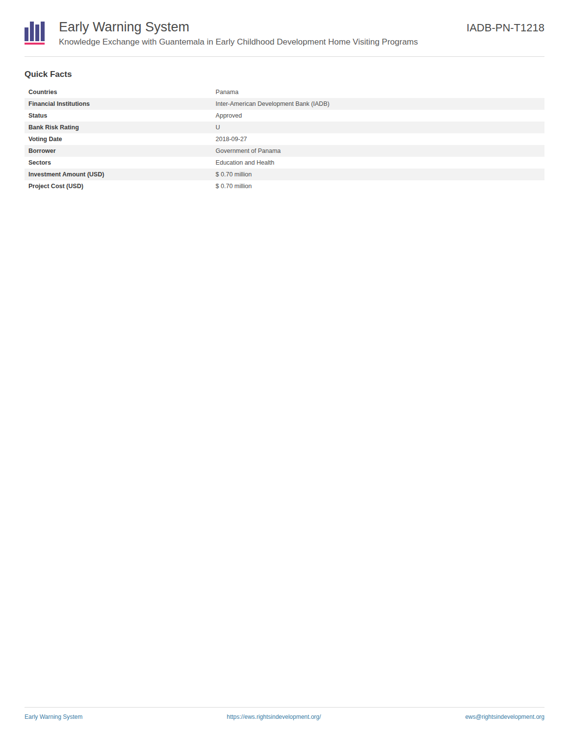Early Warning System
Knowledge Exchange with Guantemala in Early Childhood Development Home Visiting Programs
IADB-PN-T1218
Quick Facts
| Countries | Panama |
| Financial Institutions | Inter-American Development Bank (IADB) |
| Status | Approved |
| Bank Risk Rating | U |
| Voting Date | 2018-09-27 |
| Borrower | Government of Panama |
| Sectors | Education and Health |
| Investment Amount (USD) | $ 0.70 million |
| Project Cost (USD) | $ 0.70 million |
Early Warning System
https://ews.rightsindevelopment.org/
ews@rightsindevelopment.org